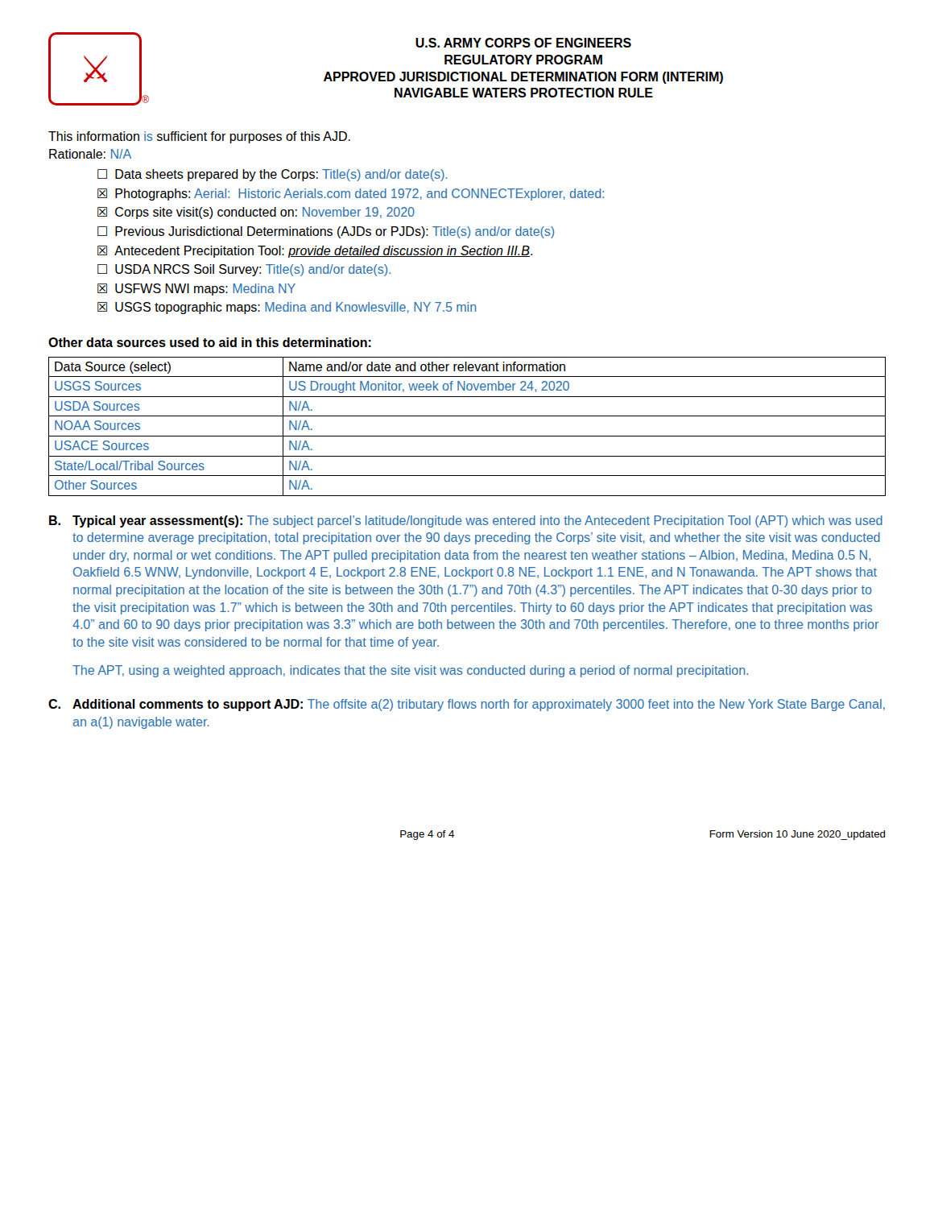⚔ ®
U.S. ARMY CORPS OF ENGINEERS
REGULATORY PROGRAM
APPROVED JURISDICTIONAL DETERMINATION FORM (INTERIM)
NAVIGABLE WATERS PROTECTION RULE
This information is sufficient for purposes of this AJD.
Rationale: N/A
☐Data sheets prepared by the Corps: Title(s) and/or date(s).
☒Photographs: Aerial: Historic Aerials.com dated 1972, and CONNECTExplorer, dated:
☒Corps site visit(s) conducted on: November 19, 2020
☐Previous Jurisdictional Determinations (AJDs or PJDs): Title(s) and/or date(s)
☒Antecedent Precipitation Tool: provide detailed discussion in Section III.B.
☐USDA NRCS Soil Survey: Title(s) and/or date(s).
☒USFWS NWI maps: Medina NY
☒USGS topographic maps: Medina and Knowlesville, NY 7.5 min
Other data sources used to aid in this determination:
| Data Source (select) | Name and/or date and other relevant information |
| USGS Sources | US Drought Monitor, week of November 24, 2020 |
| USDA Sources | N/A. |
| NOAA Sources | N/A. |
| USACE Sources | N/A. |
| State/Local/Tribal Sources | N/A. |
| Other Sources | N/A. |
B.
Typical year assessment(s): The subject parcel’s latitude/longitude was entered into the Antecedent Precipitation Tool (APT) which was used to determine average precipitation, total precipitation over the 90 days preceding the Corps’ site visit, and whether the site visit was conducted under dry, normal or wet conditions. The APT pulled precipitation data from the nearest ten weather stations – Albion, Medina, Medina 0.5 N, Oakfield 6.5 WNW, Lyndonville, Lockport 4 E, Lockport 2.8 ENE, Lockport 0.8 NE, Lockport 1.1 ENE, and N Tonawanda. The APT shows that normal precipitation at the location of the site is between the 30th (1.7”) and 70th (4.3”) percentiles. The APT indicates that 0-30 days prior to the visit precipitation was 1.7” which is between the 30th and 70th percentiles. Thirty to 60 days prior the APT indicates that precipitation was 4.0” and 60 to 90 days prior precipitation was 3.3” which are both between the 30th and 70th percentiles. Therefore, one to three months prior to the site visit was considered to be normal for that time of year.
The APT, using a weighted approach, indicates that the site visit was conducted during a period of normal precipitation.
C.
Additional comments to support AJD: The offsite a(2) tributary flows north for approximately 3000 feet into the New York State Barge Canal, an a(1) navigable water.
Page 4 of 4
Form Version 10 June 2020_updated